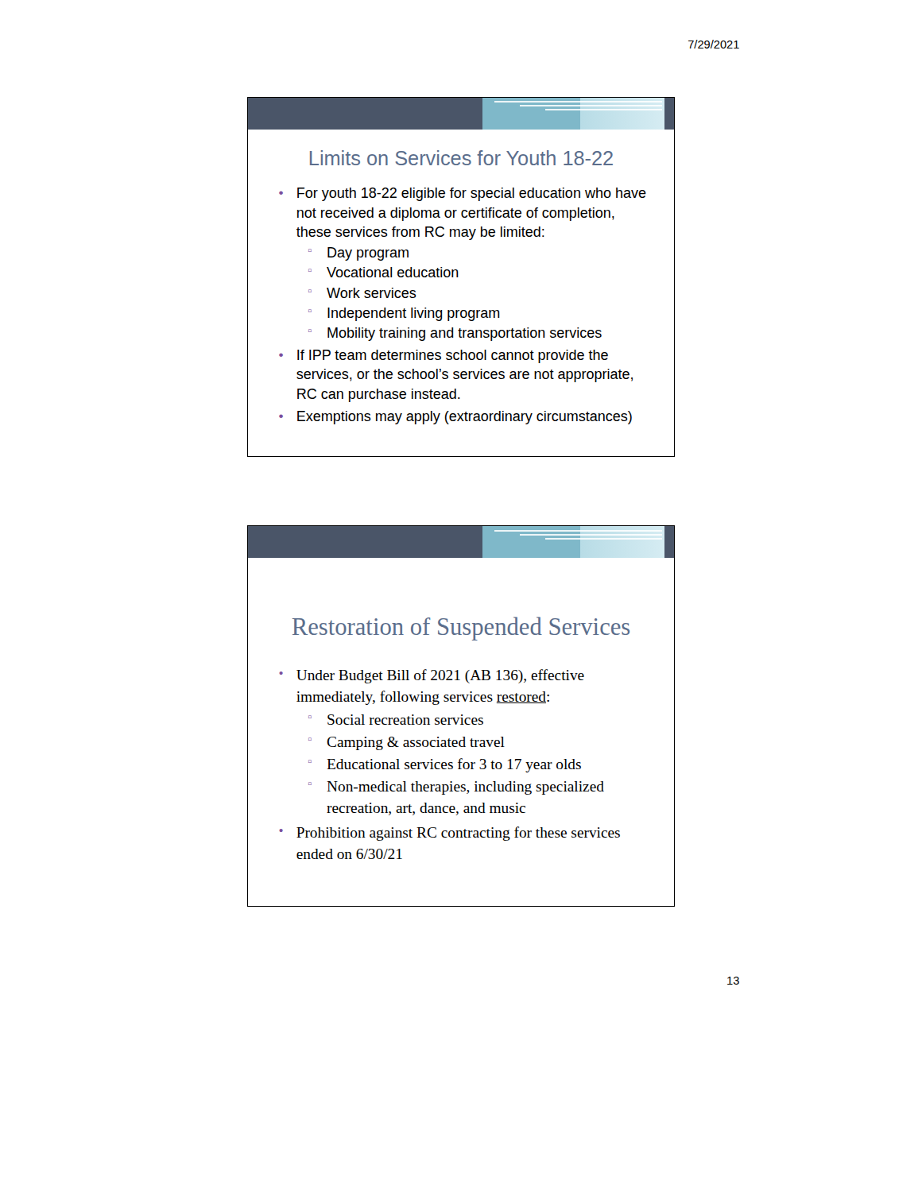7/29/2021
Limits on Services for Youth 18-22
For youth 18-22 eligible for special education who have not received a diploma or certificate of completion, these services from RC may be limited:
Day program
Vocational education
Work services
Independent living program
Mobility training and transportation services
If IPP team determines school cannot provide the services, or the school’s services are not appropriate, RC can purchase instead.
Exemptions may apply (extraordinary circumstances)
Restoration of Suspended Services
Under Budget Bill of 2021 (AB 136), effective immediately, following services restored:
Social recreation services
Camping & associated travel
Educational services for 3 to 17 year olds
Non-medical therapies, including specialized recreation, art, dance, and music
Prohibition against RC contracting for these services ended on 6/30/21
13